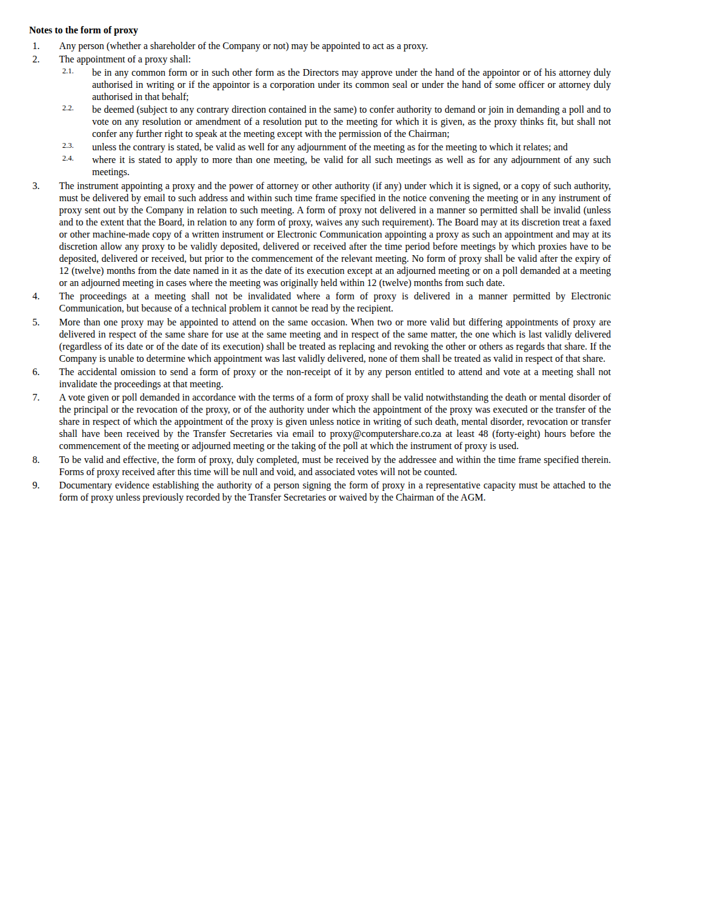Notes to the form of proxy
Any person (whether a shareholder of the Company or not) may be appointed to act as a proxy.
The appointment of a proxy shall:
be in any common form or in such other form as the Directors may approve under the hand of the appointor or of his attorney duly authorised in writing or if the appointor is a corporation under its common seal or under the hand of some officer or attorney duly authorised in that behalf;
be deemed (subject to any contrary direction contained in the same) to confer authority to demand or join in demanding a poll and to vote on any resolution or amendment of a resolution put to the meeting for which it is given, as the proxy thinks fit, but shall not confer any further right to speak at the meeting except with the permission of the Chairman;
unless the contrary is stated, be valid as well for any adjournment of the meeting as for the meeting to which it relates; and
where it is stated to apply to more than one meeting, be valid for all such meetings as well as for any adjournment of any such meetings.
The instrument appointing a proxy and the power of attorney or other authority (if any) under which it is signed, or a copy of such authority, must be delivered by email to such address and within such time frame specified in the notice convening the meeting or in any instrument of proxy sent out by the Company in relation to such meeting. A form of proxy not delivered in a manner so permitted shall be invalid (unless and to the extent that the Board, in relation to any form of proxy, waives any such requirement). The Board may at its discretion treat a faxed or other machine-made copy of a written instrument or Electronic Communication appointing a proxy as such an appointment and may at its discretion allow any proxy to be validly deposited, delivered or received after the time period before meetings by which proxies have to be deposited, delivered or received, but prior to the commencement of the relevant meeting. No form of proxy shall be valid after the expiry of 12 (twelve) months from the date named in it as the date of its execution except at an adjourned meeting or on a poll demanded at a meeting or an adjourned meeting in cases where the meeting was originally held within 12 (twelve) months from such date.
The proceedings at a meeting shall not be invalidated where a form of proxy is delivered in a manner permitted by Electronic Communication, but because of a technical problem it cannot be read by the recipient.
More than one proxy may be appointed to attend on the same occasion. When two or more valid but differing appointments of proxy are delivered in respect of the same share for use at the same meeting and in respect of the same matter, the one which is last validly delivered (regardless of its date or of the date of its execution) shall be treated as replacing and revoking the other or others as regards that share. If the Company is unable to determine which appointment was last validly delivered, none of them shall be treated as valid in respect of that share.
The accidental omission to send a form of proxy or the non-receipt of it by any person entitled to attend and vote at a meeting shall not invalidate the proceedings at that meeting.
A vote given or poll demanded in accordance with the terms of a form of proxy shall be valid notwithstanding the death or mental disorder of the principal or the revocation of the proxy, or of the authority under which the appointment of the proxy was executed or the transfer of the share in respect of which the appointment of the proxy is given unless notice in writing of such death, mental disorder, revocation or transfer shall have been received by the Transfer Secretaries via email to proxy@computershare.co.za at least 48 (forty-eight) hours before the commencement of the meeting or adjourned meeting or the taking of the poll at which the instrument of proxy is used.
To be valid and effective, the form of proxy, duly completed, must be received by the addressee and within the time frame specified therein. Forms of proxy received after this time will be null and void, and associated votes will not be counted.
Documentary evidence establishing the authority of a person signing the form of proxy in a representative capacity must be attached to the form of proxy unless previously recorded by the Transfer Secretaries or waived by the Chairman of the AGM.